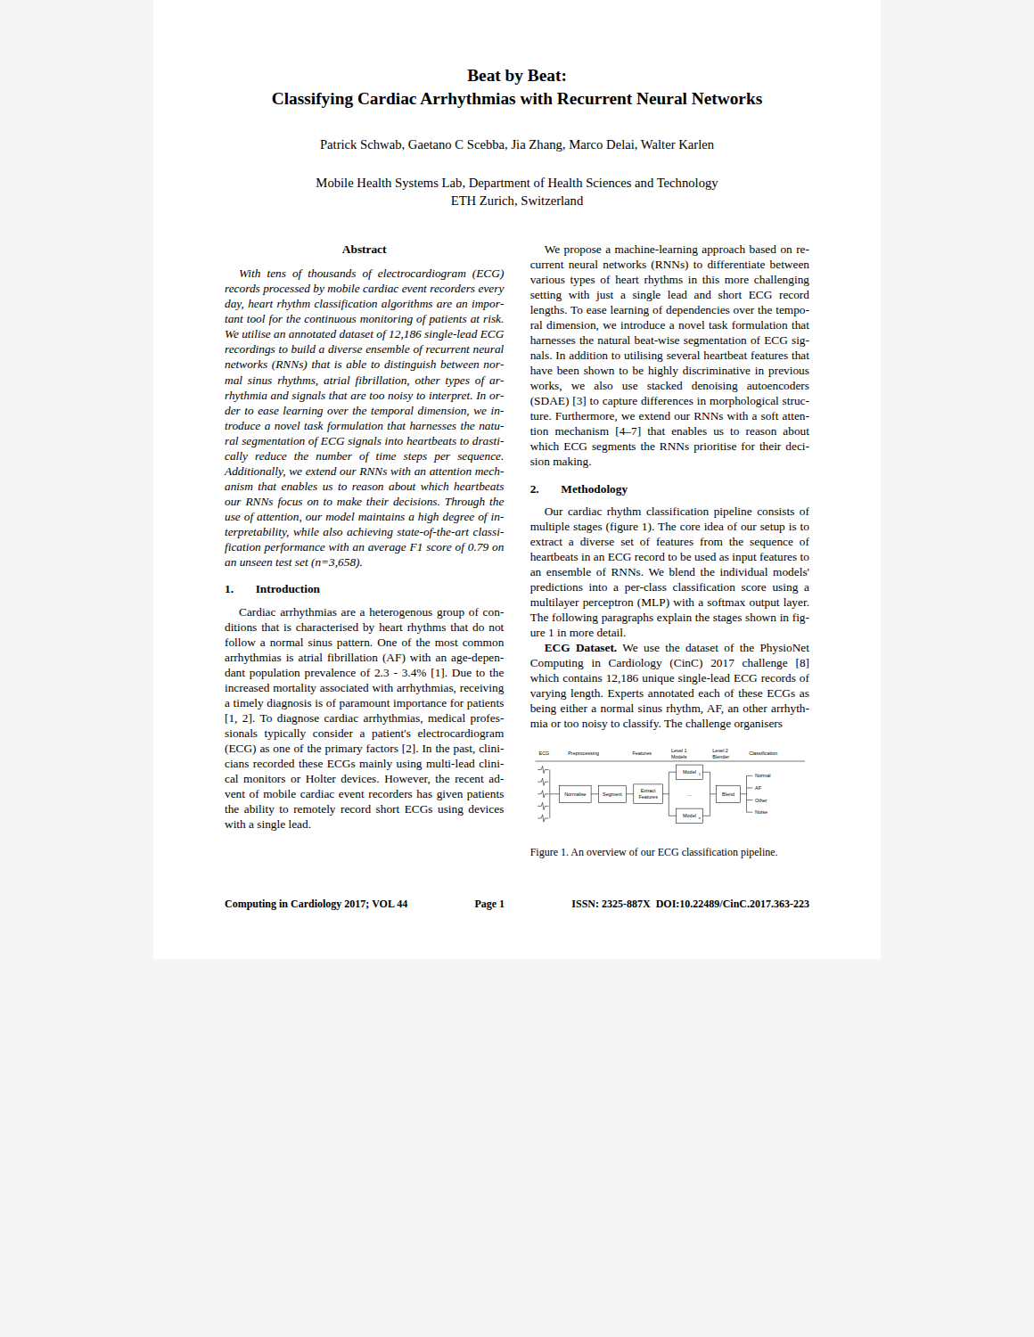Beat by Beat:
Classifying Cardiac Arrhythmias with Recurrent Neural Networks
Patrick Schwab, Gaetano C Scebba, Jia Zhang, Marco Delai, Walter Karlen
Mobile Health Systems Lab, Department of Health Sciences and Technology
ETH Zurich, Switzerland
Abstract
With tens of thousands of electrocardiogram (ECG) records processed by mobile cardiac event recorders every day, heart rhythm classification algorithms are an important tool for the continuous monitoring of patients at risk. We utilise an annotated dataset of 12,186 single-lead ECG recordings to build a diverse ensemble of recurrent neural networks (RNNs) that is able to distinguish between normal sinus rhythms, atrial fibrillation, other types of arrhythmia and signals that are too noisy to interpret. In order to ease learning over the temporal dimension, we introduce a novel task formulation that harnesses the natural segmentation of ECG signals into heartbeats to drastically reduce the number of time steps per sequence. Additionally, we extend our RNNs with an attention mechanism that enables us to reason about which heartbeats our RNNs focus on to make their decisions. Through the use of attention, our model maintains a high degree of interpretability, while also achieving state-of-the-art classification performance with an average F1 score of 0.79 on an unseen test set (n=3,658).
1. Introduction
Cardiac arrhythmias are a heterogenous group of conditions that is characterised by heart rhythms that do not follow a normal sinus pattern. One of the most common arrhythmias is atrial fibrillation (AF) with an age-dependant population prevalence of 2.3 - 3.4% [1]. Due to the increased mortality associated with arrhythmias, receiving a timely diagnosis is of paramount importance for patients [1, 2]. To diagnose cardiac arrhythmias, medical professionals typically consider a patient's electrocardiogram (ECG) as one of the primary factors [2]. In the past, clinicians recorded these ECGs mainly using multi-lead clinical monitors or Holter devices. However, the recent advent of mobile cardiac event recorders has given patients the ability to remotely record short ECGs using devices with a single lead.
We propose a machine-learning approach based on recurrent neural networks (RNNs) to differentiate between various types of heart rhythms in this more challenging setting with just a single lead and short ECG record lengths. To ease learning of dependencies over the temporal dimension, we introduce a novel task formulation that harnesses the natural beat-wise segmentation of ECG signals. In addition to utilising several heartbeat features that have been shown to be highly discriminative in previous works, we also use stacked denoising autoencoders (SDAE) [3] to capture differences in morphological structure. Furthermore, we extend our RNNs with a soft attention mechanism [4–7] that enables us to reason about which ECG segments the RNNs prioritise for their decision making.
2. Methodology
Our cardiac rhythm classification pipeline consists of multiple stages (figure 1). The core idea of our setup is to extract a diverse set of features from the sequence of heartbeats in an ECG record to be used as input features to an ensemble of RNNs. We blend the individual models' predictions into a per-class classification score using a multilayer perceptron (MLP) with a softmax output layer. The following paragraphs explain the stages shown in figure 1 in more detail.
ECG Dataset. We use the dataset of the PhysioNet Computing in Cardiology (CinC) 2017 challenge [8] which contains 12,186 unique single-lead ECG records of varying length. Experts annotated each of these ECGs as being either a normal sinus rhythm, AF, an other arrhythmia or too noisy to classify. The challenge organisers
ECG Preprocessing Features Level 1 Models Level 2 Blender Classiﬁcation Normalise Segment Extract Features Model 1 ... Model n Blend Normal AF Other Noise
Figure 1. An overview of our ECG classification pipeline.
Computing in Cardiology 2017; VOL 44 Page 1 ISSN: 2325-887X DOI:10.22489/CinC.2017.363-223